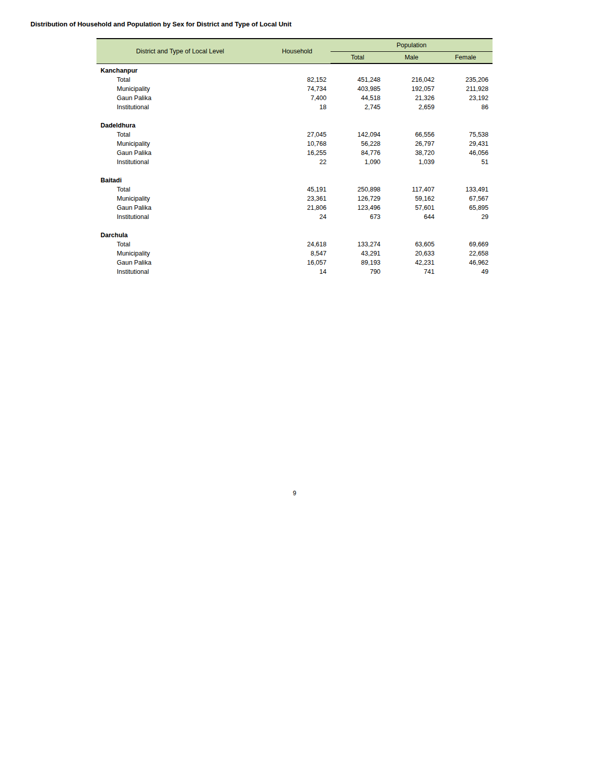Distribution of Household and Population by Sex for District and Type of Local Unit
| District and Type of Local Level | Household | Population |
| --- | --- | --- |
| Total | Male | Female |
| Kanchanpur |
| Total | 82,152 | 451,248 | 216,042 | 235,206 |
| Municipality | 74,734 | 403,985 | 192,057 | 211,928 |
| Gaun Palika | 7,400 | 44,518 | 21,326 | 23,192 |
| Institutional | 18 | 2,745 | 2,659 | 86 |
| Dadeldhura |
| Total | 27,045 | 142,094 | 66,556 | 75,538 |
| Municipality | 10,768 | 56,228 | 26,797 | 29,431 |
| Gaun Palika | 16,255 | 84,776 | 38,720 | 46,056 |
| Institutional | 22 | 1,090 | 1,039 | 51 |
| Baitadi |
| Total | 45,191 | 250,898 | 117,407 | 133,491 |
| Municipality | 23,361 | 126,729 | 59,162 | 67,567 |
| Gaun Palika | 21,806 | 123,496 | 57,601 | 65,895 |
| Institutional | 24 | 673 | 644 | 29 |
| Darchula |
| Total | 24,618 | 133,274 | 63,605 | 69,669 |
| Municipality | 8,547 | 43,291 | 20,633 | 22,658 |
| Gaun Palika | 16,057 | 89,193 | 42,231 | 46,962 |
| Institutional | 14 | 790 | 741 | 49 |
9